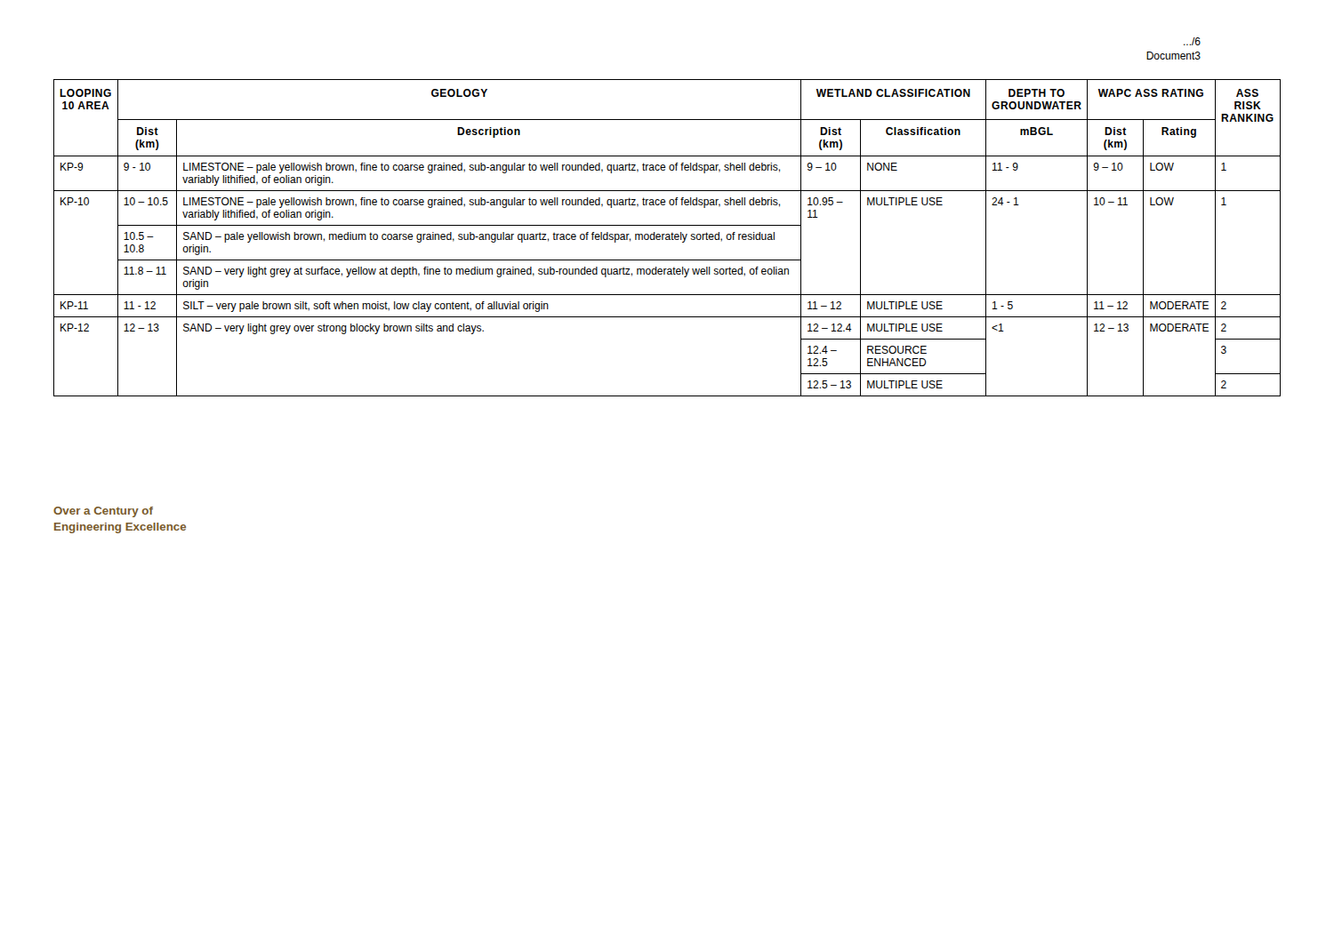.../6
Document3
| LOOPING 10 AREA | GEOLOGY | WETLAND CLASSIFICATION | DEPTH TO GROUNDWATER | WAPC ASS RATING | ASS RISK RANKING |
| --- | --- | --- | --- | --- | --- |
| Dist (km) | Description | Dist (km) | Classification | mBGL | Dist (km) | Rating |
| KP-9 | 9 - 10 | LIMESTONE – pale yellowish brown, fine to coarse grained, sub-angular to well rounded, quartz, trace of feldspar, shell debris, variably lithified, of eolian origin. | 9 – 10 | NONE | 11 - 9 | 9 – 10 | LOW | 1 |
| KP-10 | 10 – 10.5 | LIMESTONE – pale yellowish brown, fine to coarse grained, sub-angular to well rounded, quartz, trace of feldspar, shell debris, variably lithified, of eolian origin. | 10.95 – 11 | MULTIPLE USE | 24 - 1 | 10 – 11 | LOW | 1 |
| 10.5 – 10.8 | SAND – pale yellowish brown, medium to coarse grained, sub-angular quartz, trace of feldspar, moderately sorted, of residual origin. |
| 11.8 – 11 | SAND – very light grey at surface, yellow at depth, fine to medium grained, sub-rounded quartz, moderately well sorted, of eolian origin |
| KP-11 | 11 - 12 | SILT – very pale brown silt, soft when moist, low clay content, of alluvial origin | 11 – 12 | MULTIPLE USE | 1 - 5 | 11 – 12 | MODERATE | 2 |
| KP-12 | 12 – 13 | SAND – very light grey over strong blocky brown silts and clays. | 12 – 12.4 | MULTIPLE USE | <1 | 12 – 13 | MODERATE | 2 |
| 12.4 – 12.5 | RESOURCE ENHANCED | 3 |
| 12.5 – 13 | MULTIPLE USE | 2 |
Over a Century of
Engineering Excellence